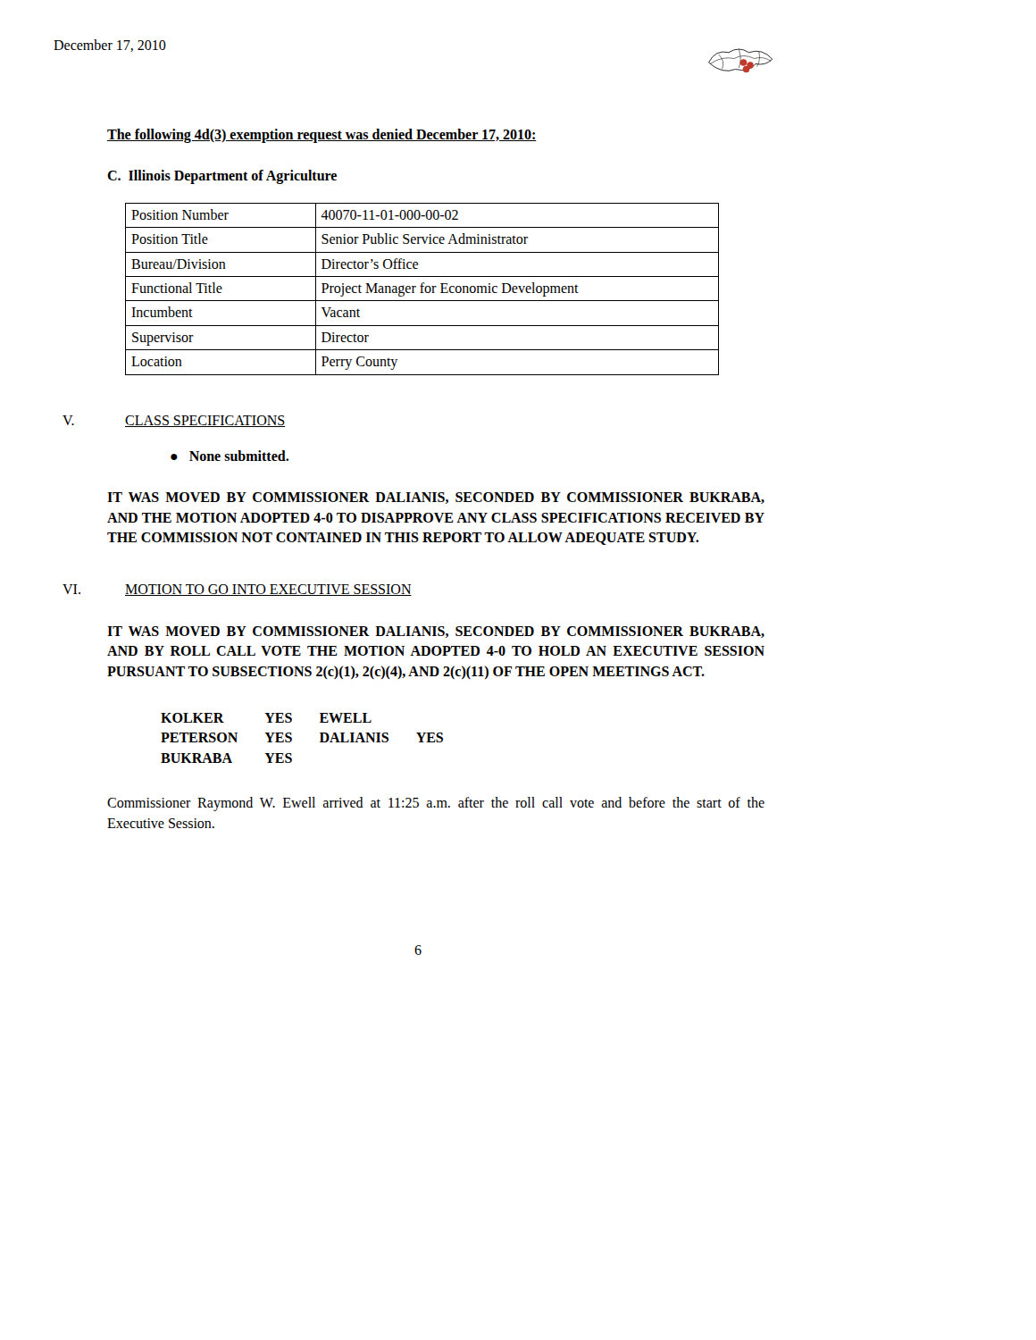December 17, 2010
The following 4d(3) exemption request was denied December 17, 2010:
C. Illinois Department of Agriculture
| Position Number | 40070-11-01-000-00-02 |
| Position Title | Senior Public Service Administrator |
| Bureau/Division | Director’s Office |
| Functional Title | Project Manager for Economic Development |
| Incumbent | Vacant |
| Supervisor | Director |
| Location | Perry County |
V.
CLASS SPECIFICATIONS
● None submitted.
IT WAS MOVED BY COMMISSIONER DALIANIS, SECONDED BY COMMISSIONER BUKRABA, AND THE MOTION ADOPTED 4-0 TO DISAPPROVE ANY CLASS SPECIFICATIONS RECEIVED BY THE COMMISSION NOT CONTAINED IN THIS REPORT TO ALLOW ADEQUATE STUDY.
VI.
MOTION TO GO INTO EXECUTIVE SESSION
IT WAS MOVED BY COMMISSIONER DALIANIS, SECONDED BY COMMISSIONER BUKRABA, AND BY ROLL CALL VOTE THE MOTION ADOPTED 4-0 TO HOLD AN EXECUTIVE SESSION PURSUANT TO SUBSECTIONS 2(c)(1), 2(c)(4), AND 2(c)(11) OF THE OPEN MEETINGS ACT.
| KOLKER | YES | EWELL | |
| PETERSON | YES | DALIANIS | YES |
| BUKRABA | YES | | |
Commissioner Raymond W. Ewell arrived at 11:25 a.m. after the roll call vote and before the start of the Executive Session.
6